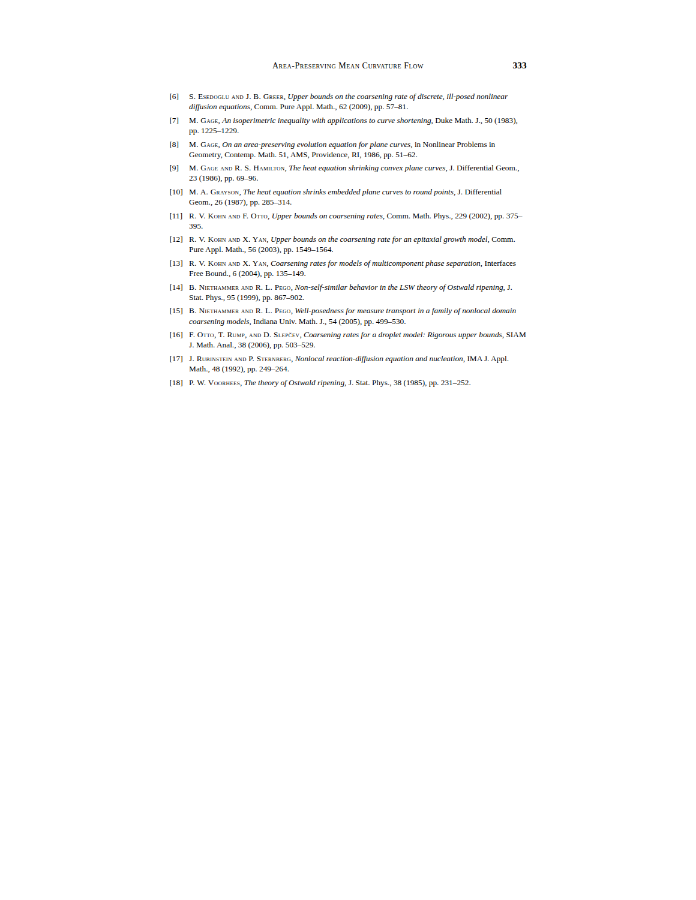Area-Preserving Mean Curvature Flow 333
[6] S. Esedoḡlu and J. B. Greer, Upper bounds on the coarsening rate of discrete, ill-posed nonlinear diffusion equations, Comm. Pure Appl. Math., 62 (2009), pp. 57–81.
[7] M. Gage, An isoperimetric inequality with applications to curve shortening, Duke Math. J., 50 (1983), pp. 1225–1229.
[8] M. Gage, On an area-preserving evolution equation for plane curves, in Nonlinear Problems in Geometry, Contemp. Math. 51, AMS, Providence, RI, 1986, pp. 51–62.
[9] M. Gage and R. S. Hamilton, The heat equation shrinking convex plane curves, J. Differential Geom., 23 (1986), pp. 69–96.
[10] M. A. Grayson, The heat equation shrinks embedded plane curves to round points, J. Differential Geom., 26 (1987), pp. 285–314.
[11] R. V. Kohn and F. Otto, Upper bounds on coarsening rates, Comm. Math. Phys., 229 (2002), pp. 375–395.
[12] R. V. Kohn and X. Yan, Upper bounds on the coarsening rate for an epitaxial growth model, Comm. Pure Appl. Math., 56 (2003), pp. 1549–1564.
[13] R. V. Kohn and X. Yan, Coarsening rates for models of multicomponent phase separation, Interfaces Free Bound., 6 (2004), pp. 135–149.
[14] B. Niethammer and R. L. Pego, Non-self-similar behavior in the LSW theory of Ostwald ripening, J. Stat. Phys., 95 (1999), pp. 867–902.
[15] B. Niethammer and R. L. Pego, Well-posedness for measure transport in a family of nonlocal domain coarsening models, Indiana Univ. Math. J., 54 (2005), pp. 499–530.
[16] F. Otto, T. Rump, and D. Slepčev, Coarsening rates for a droplet model: Rigorous upper bounds, SIAM J. Math. Anal., 38 (2006), pp. 503–529.
[17] J. Rubinstein and P. Sternberg, Nonlocal reaction-diffusion equation and nucleation, IMA J. Appl. Math., 48 (1992), pp. 249–264.
[18] P. W. Voorhees, The theory of Ostwald ripening, J. Stat. Phys., 38 (1985), pp. 231–252.